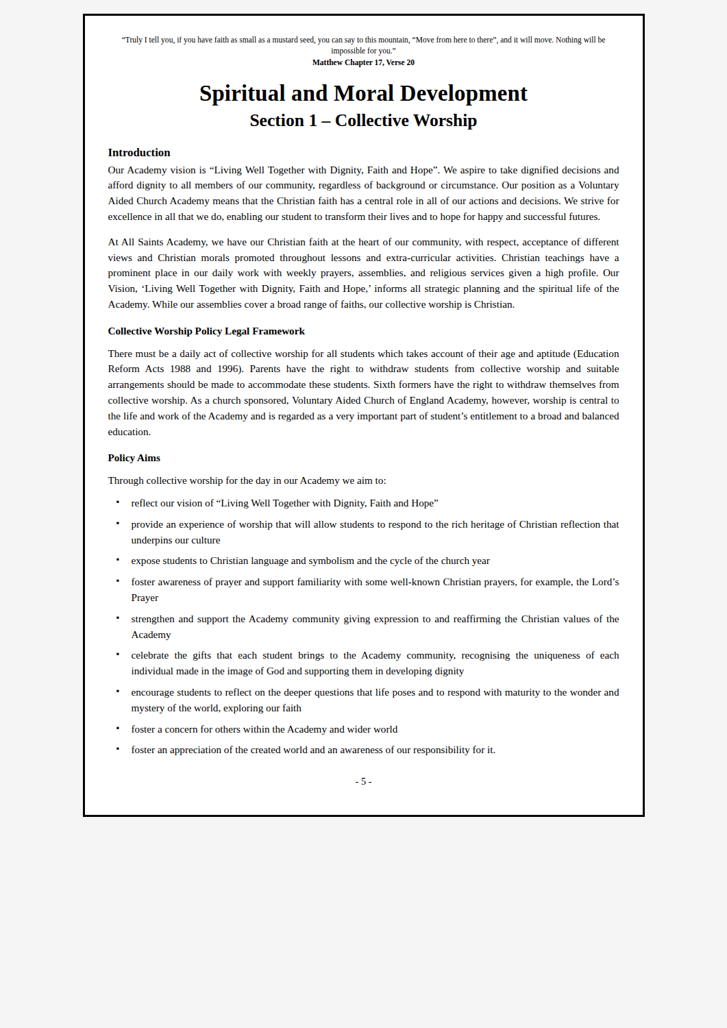“Truly I tell you, if you have faith as small as a mustard seed, you can say to this mountain, “Move from here to there”, and it will move. Nothing will be impossible for you.” Matthew Chapter 17, Verse 20
Spiritual and Moral Development
Section 1 – Collective Worship
Introduction
Our Academy vision is “Living Well Together with Dignity, Faith and Hope”. We aspire to take dignified decisions and afford dignity to all members of our community, regardless of background or circumstance. Our position as a Voluntary Aided Church Academy means that the Christian faith has a central role in all of our actions and decisions. We strive for excellence in all that we do, enabling our student to transform their lives and to hope for happy and successful futures.
At All Saints Academy, we have our Christian faith at the heart of our community, with respect, acceptance of different views and Christian morals promoted throughout lessons and extra-curricular activities. Christian teachings have a prominent place in our daily work with weekly prayers, assemblies, and religious services given a high profile. Our Vision, ‘Living Well Together with Dignity, Faith and Hope,’ informs all strategic planning and the spiritual life of the Academy. While our assemblies cover a broad range of faiths, our collective worship is Christian.
Collective Worship Policy Legal Framework
There must be a daily act of collective worship for all students which takes account of their age and aptitude (Education Reform Acts 1988 and 1996). Parents have the right to withdraw students from collective worship and suitable arrangements should be made to accommodate these students. Sixth formers have the right to withdraw themselves from collective worship. As a church sponsored, Voluntary Aided Church of England Academy, however, worship is central to the life and work of the Academy and is regarded as a very important part of student’s entitlement to a broad and balanced education.
Policy Aims
Through collective worship for the day in our Academy we aim to:
reflect our vision of “Living Well Together with Dignity, Faith and Hope”
provide an experience of worship that will allow students to respond to the rich heritage of Christian reflection that underpins our culture
expose students to Christian language and symbolism and the cycle of the church year
foster awareness of prayer and support familiarity with some well-known Christian prayers, for example, the Lord’s Prayer
strengthen and support the Academy community giving expression to and reaffirming the Christian values of the Academy
celebrate the gifts that each student brings to the Academy community, recognising the uniqueness of each individual made in the image of God and supporting them in developing dignity
encourage students to reflect on the deeper questions that life poses and to respond with maturity to the wonder and mystery of the world, exploring our faith
foster a concern for others within the Academy and wider world
foster an appreciation of the created world and an awareness of our responsibility for it.
- 5 -